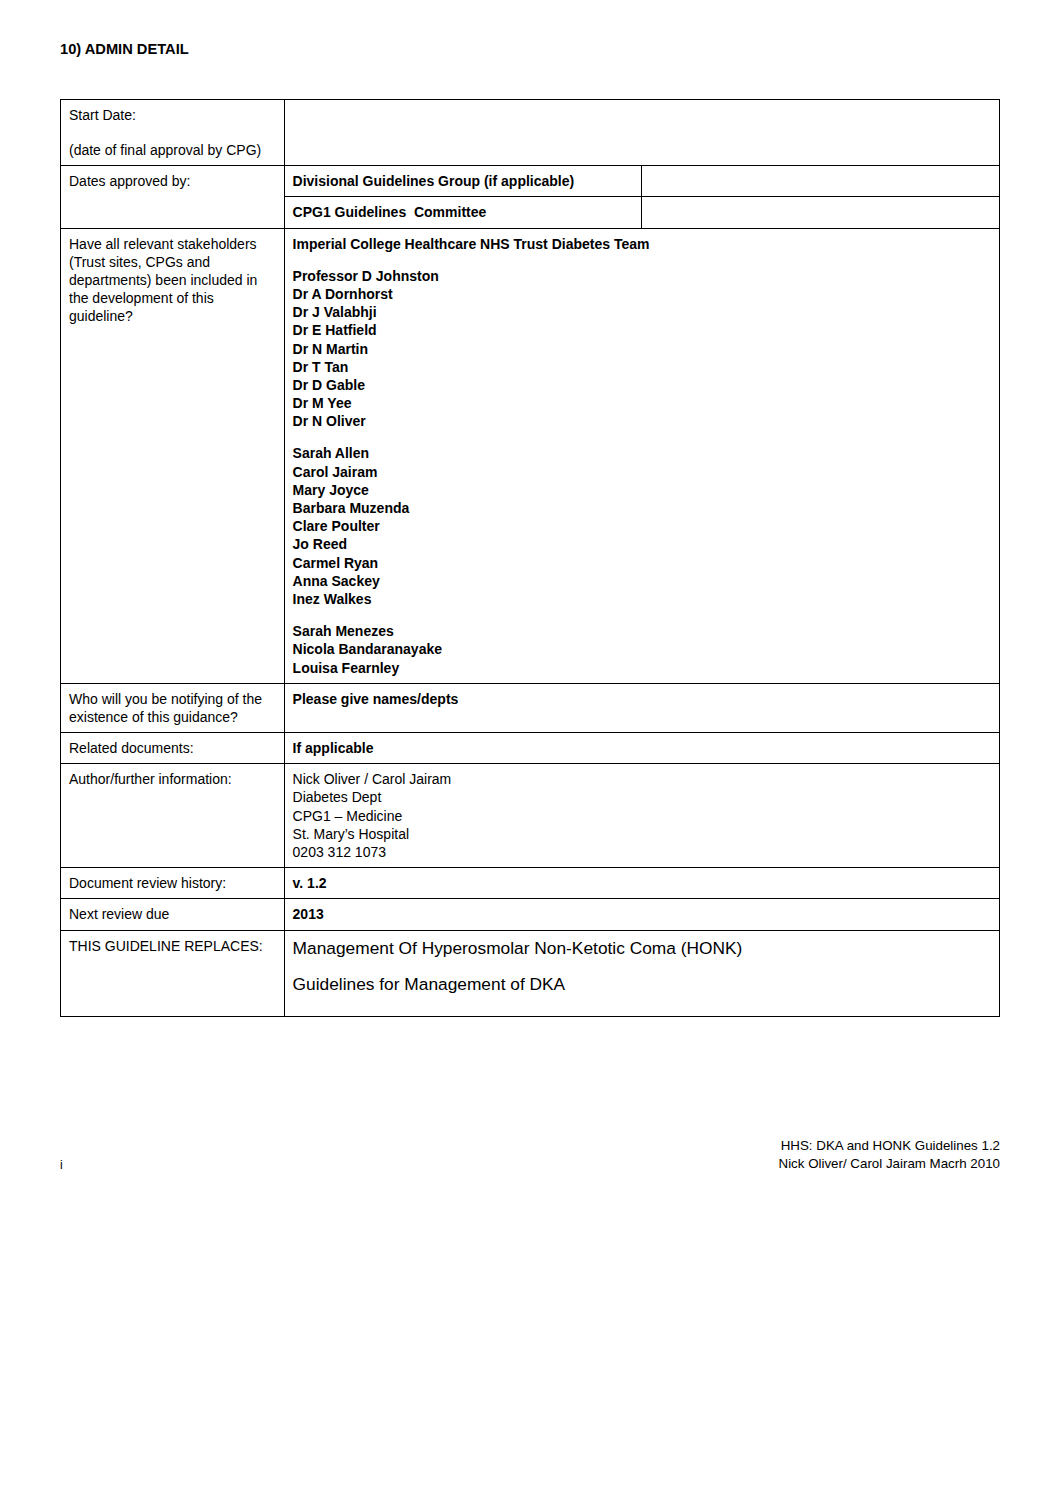10) ADMIN DETAIL
| Start Date: (date of final approval by CPG) | |
| Dates approved by: | Divisional Guidelines Group (if applicable) | |
| CPG1 Guidelines Committee | |
| Have all relevant stakeholders (Trust sites, CPGs and departments) been included in the development of this guideline? | I mperial College Healthcare NHS Trust Diabetes Team Professor D Johnston Dr A Dornhorst Dr J Valabhji Dr E Hatfield Dr N Martin Dr T Tan Dr D Gable Dr M Yee Dr N Oliver Sarah Allen Carol Jairam Mary Joyce Barbara Muzenda Clare Poulter Jo Reed Carmel Ryan Anna Sackey Inez Walkes Sarah Menezes Nicola Bandaranayake Louisa Fearnley |
| Who will you be notifying of the existence of this guidance? | Please give names/depts |
| Related documents: | If applicable |
| Author/further information: | Nick Oliver / Carol Jairam Diabetes Dept CPG1 – Medicine St. Mary’s Hospital 0203 312 1073 |
| Document review history: | v. 1.2 |
| Next review due | 2013 |
| THIS GUIDELINE REPLACES: | Management Of Hyperosmolar Non-Ketotic Coma (HONK) Guidelines for Management of DKA |
i
HHS: DKA and HONK Guidelines 1.2
Nick Oliver/ Carol Jairam Macrh 2010